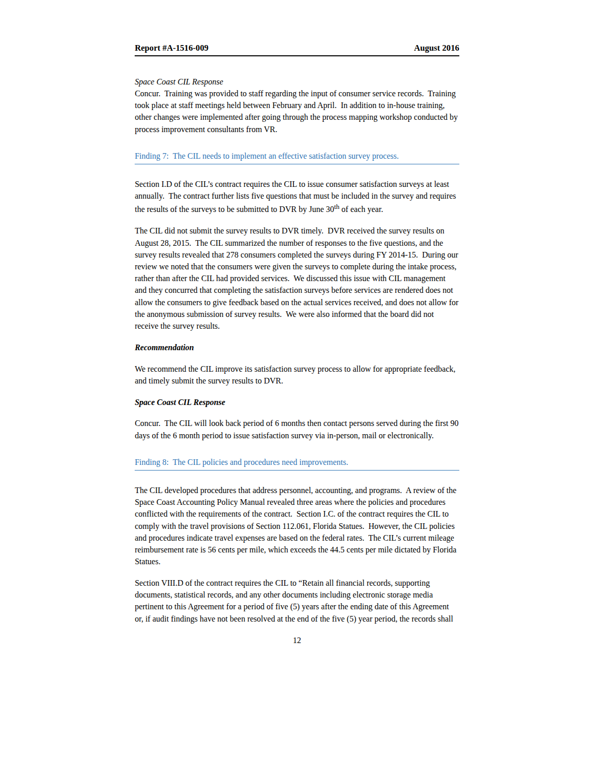Report #A-1516-009 August 2016
Space Coast CIL Response
Concur. Training was provided to staff regarding the input of consumer service records. Training took place at staff meetings held between February and April. In addition to in-house training, other changes were implemented after going through the process mapping workshop conducted by process improvement consultants from VR.
Finding 7: The CIL needs to implement an effective satisfaction survey process.
Section I.D of the CIL’s contract requires the CIL to issue consumer satisfaction surveys at least annually. The contract further lists five questions that must be included in the survey and requires the results of the surveys to be submitted to DVR by June 30th of each year.
The CIL did not submit the survey results to DVR timely. DVR received the survey results on August 28, 2015. The CIL summarized the number of responses to the five questions, and the survey results revealed that 278 consumers completed the surveys during FY 2014-15. During our review we noted that the consumers were given the surveys to complete during the intake process, rather than after the CIL had provided services. We discussed this issue with CIL management and they concurred that completing the satisfaction surveys before services are rendered does not allow the consumers to give feedback based on the actual services received, and does not allow for the anonymous submission of survey results. We were also informed that the board did not receive the survey results.
Recommendation
We recommend the CIL improve its satisfaction survey process to allow for appropriate feedback, and timely submit the survey results to DVR.
Space Coast CIL Response
Concur. The CIL will look back period of 6 months then contact persons served during the first 90 days of the 6 month period to issue satisfaction survey via in-person, mail or electronically.
Finding 8: The CIL policies and procedures need improvements.
The CIL developed procedures that address personnel, accounting, and programs. A review of the Space Coast Accounting Policy Manual revealed three areas where the policies and procedures conflicted with the requirements of the contract. Section I.C. of the contract requires the CIL to comply with the travel provisions of Section 112.061, Florida Statues. However, the CIL policies and procedures indicate travel expenses are based on the federal rates. The CIL’s current mileage reimbursement rate is 56 cents per mile, which exceeds the 44.5 cents per mile dictated by Florida Statues.
Section VIII.D of the contract requires the CIL to “Retain all financial records, supporting documents, statistical records, and any other documents including electronic storage media pertinent to this Agreement for a period of five (5) years after the ending date of this Agreement or, if audit findings have not been resolved at the end of the five (5) year period, the records shall
12